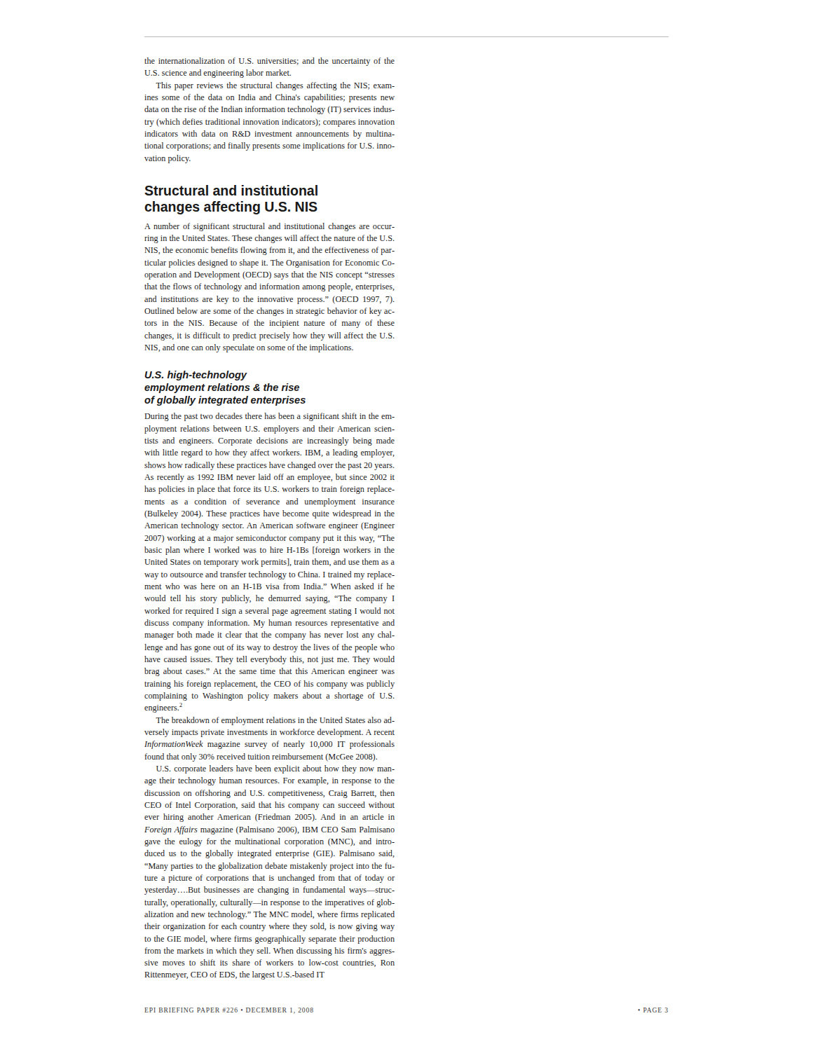the internationalization of U.S. universities; and the uncertainty of the U.S. science and engineering labor market.
This paper reviews the structural changes affecting the NIS; examines some of the data on India and China's capabilities; presents new data on the rise of the Indian information technology (IT) services industry (which defies traditional innovation indicators); compares innovation indicators with data on R&D investment announcements by multinational corporations; and finally presents some implications for U.S. innovation policy.
Structural and institutional
changes affecting U.S. NIS
A number of significant structural and institutional changes are occurring in the United States. These changes will affect the nature of the U.S. NIS, the economic benefits flowing from it, and the effectiveness of particular policies designed to shape it. The Organisation for Economic Co-operation and Development (OECD) says that the NIS concept “stresses that the flows of technology and information among people, enterprises, and institutions are key to the innovative process.” (OECD 1997, 7). Outlined below are some of the changes in strategic behavior of key actors in the NIS. Because of the incipient nature of many of these changes, it is difficult to predict precisely how they will affect the U.S. NIS, and one can only speculate on some of the implications.
U.S. high-technology
employment relations & the rise
of globally integrated enterprises
During the past two decades there has been a significant shift in the employment relations between U.S. employers and their American scientists and engineers. Corporate decisions are increasingly being made with little regard to how they affect workers. IBM, a leading employer, shows how radically these practices have changed over the past 20 years. As recently as 1992 IBM never laid off an employee, but since 2002 it has policies in place that force its U.S. workers to train foreign replacements as a condition of severance and unemployment insurance (Bulkeley 2004). These practices have become quite widespread in the American technology sector. An American software engineer (Engineer 2007) working at a major semiconductor company put it this way, “The basic plan where I worked was to hire H-1Bs [foreign workers in the United States on temporary work permits], train them, and use them as a way to outsource and transfer technology to China. I trained my replacement who was here on an H-1B visa from India.” When asked if he would tell his story publicly, he demurred saying, “The company I worked for required I sign a several page agreement stating I would not discuss company information. My human resources representative and manager both made it clear that the company has never lost any challenge and has gone out of its way to destroy the lives of the people who have caused issues. They tell everybody this, not just me. They would brag about cases.” At the same time that this American engineer was training his foreign replacement, the CEO of his company was publicly complaining to Washington policy makers about a shortage of U.S. engineers.2
The breakdown of employment relations in the United States also adversely impacts private investments in workforce development. A recent InformationWeek magazine survey of nearly 10,000 IT professionals found that only 30% received tuition reimbursement (McGee 2008).
U.S. corporate leaders have been explicit about how they now manage their technology human resources. For example, in response to the discussion on offshoring and U.S. competitiveness, Craig Barrett, then CEO of Intel Corporation, said that his company can succeed without ever hiring another American (Friedman 2005). And in an article in Foreign Affairs magazine (Palmisano 2006), IBM CEO Sam Palmisano gave the eulogy for the multinational corporation (MNC), and introduced us to the globally integrated enterprise (GIE). Palmisano said, “Many parties to the globalization debate mistakenly project into the future a picture of corporations that is unchanged from that of today or yesterday….But businesses are changing in fundamental ways—structurally, operationally, culturally—in response to the imperatives of globalization and new technology.” The MNC model, where firms replicated their organization for each country where they sold, is now giving way to the GIE model, where firms geographically separate their production from the markets in which they sell. When discussing his firm's aggressive moves to shift its share of workers to low-cost countries, Ron Rittenmeyer, CEO of EDS, the largest U.S.-based IT
EPI Briefing Paper #226 • December 1, 2008
• Page 3